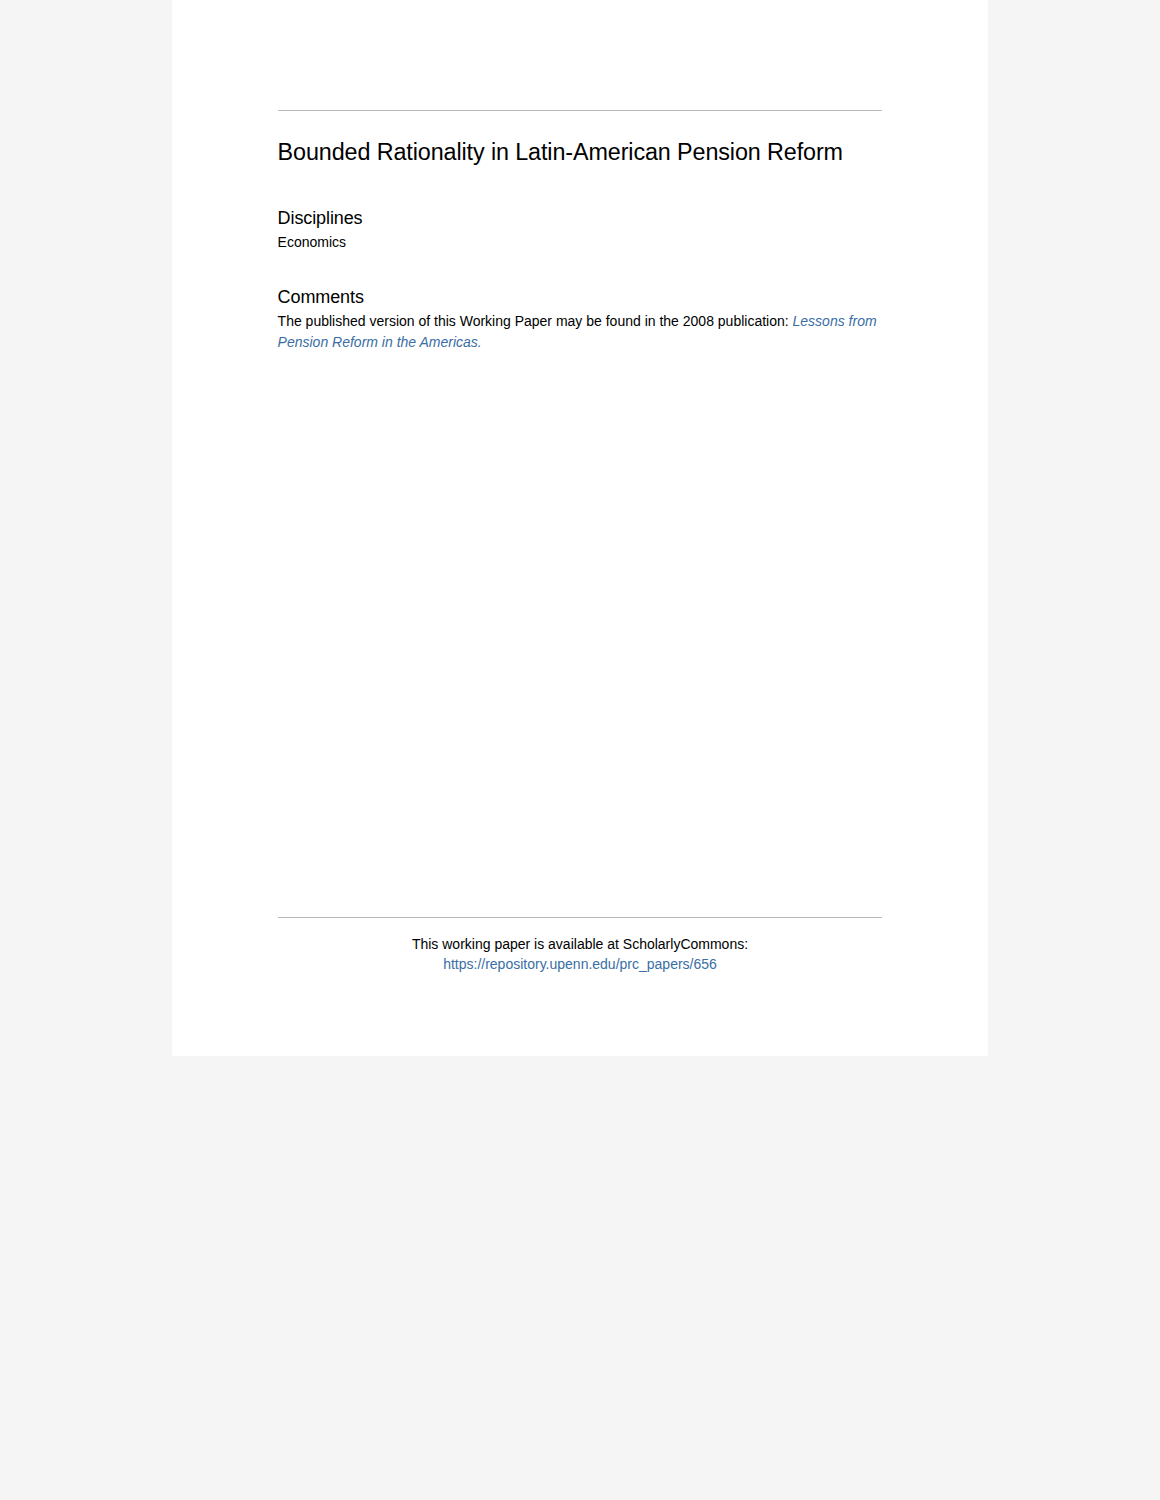Bounded Rationality in Latin-American Pension Reform
Disciplines
Economics
Comments
The published version of this Working Paper may be found in the 2008 publication: Lessons from Pension Reform in the Americas.
This working paper is available at ScholarlyCommons: https://repository.upenn.edu/prc_papers/656